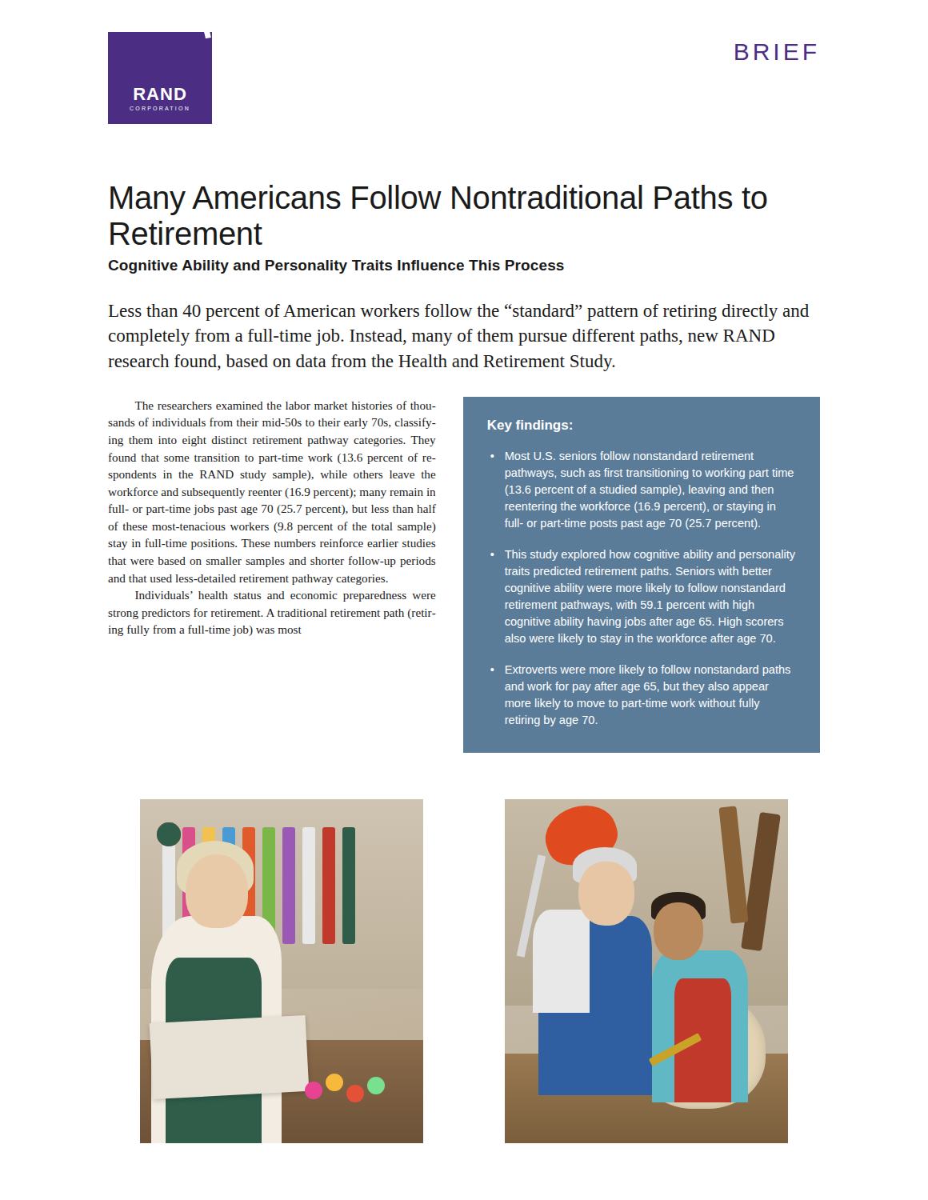RAND CORPORATION
BRIEF
Many Americans Follow Nontraditional Paths to Retirement
Cognitive Ability and Personality Traits Influence This Process
Less than 40 percent of American workers follow the “standard” pattern of retiring directly and completely from a full-time job. Instead, many of them pursue different paths, new RAND research found, based on data from the Health and Retirement Study.
The researchers examined the labor market histories of thousands of individuals from their mid-50s to their early 70s, classifying them into eight distinct retirement pathway categories. They found that some transition to part-time work (13.6 percent of respondents in the RAND study sample), while others leave the workforce and subsequently reenter (16.9 percent); many remain in full- or part-time jobs past age 70 (25.7 percent), but less than half of these most-tenacious workers (9.8 percent of the total sample) stay in full-time positions. These numbers reinforce earlier studies that were based on smaller samples and shorter follow-up periods and that used less-detailed retirement pathway categories.
Individuals’ health status and economic preparedness were strong predictors for retirement. A traditional retirement path (retiring fully from a full-time job) was most
Key findings:
Most U.S. seniors follow nonstandard retirement pathways, such as first transitioning to working part time (13.6 percent of a studied sample), leaving and then reentering the workforce (16.9 percent), or staying in full- or part-time posts past age 70 (25.7 percent).
This study explored how cognitive ability and personality traits predicted retirement paths. Seniors with better cognitive ability were more likely to follow nonstandard retirement pathways, with 59.1 percent with high cognitive ability having jobs after age 65. High scorers also were likely to stay in the workforce after age 70.
Extroverts were more likely to follow nonstandard paths and work for pay after age 65, but they also appear more likely to move to part-time work without fully retiring by age 70.